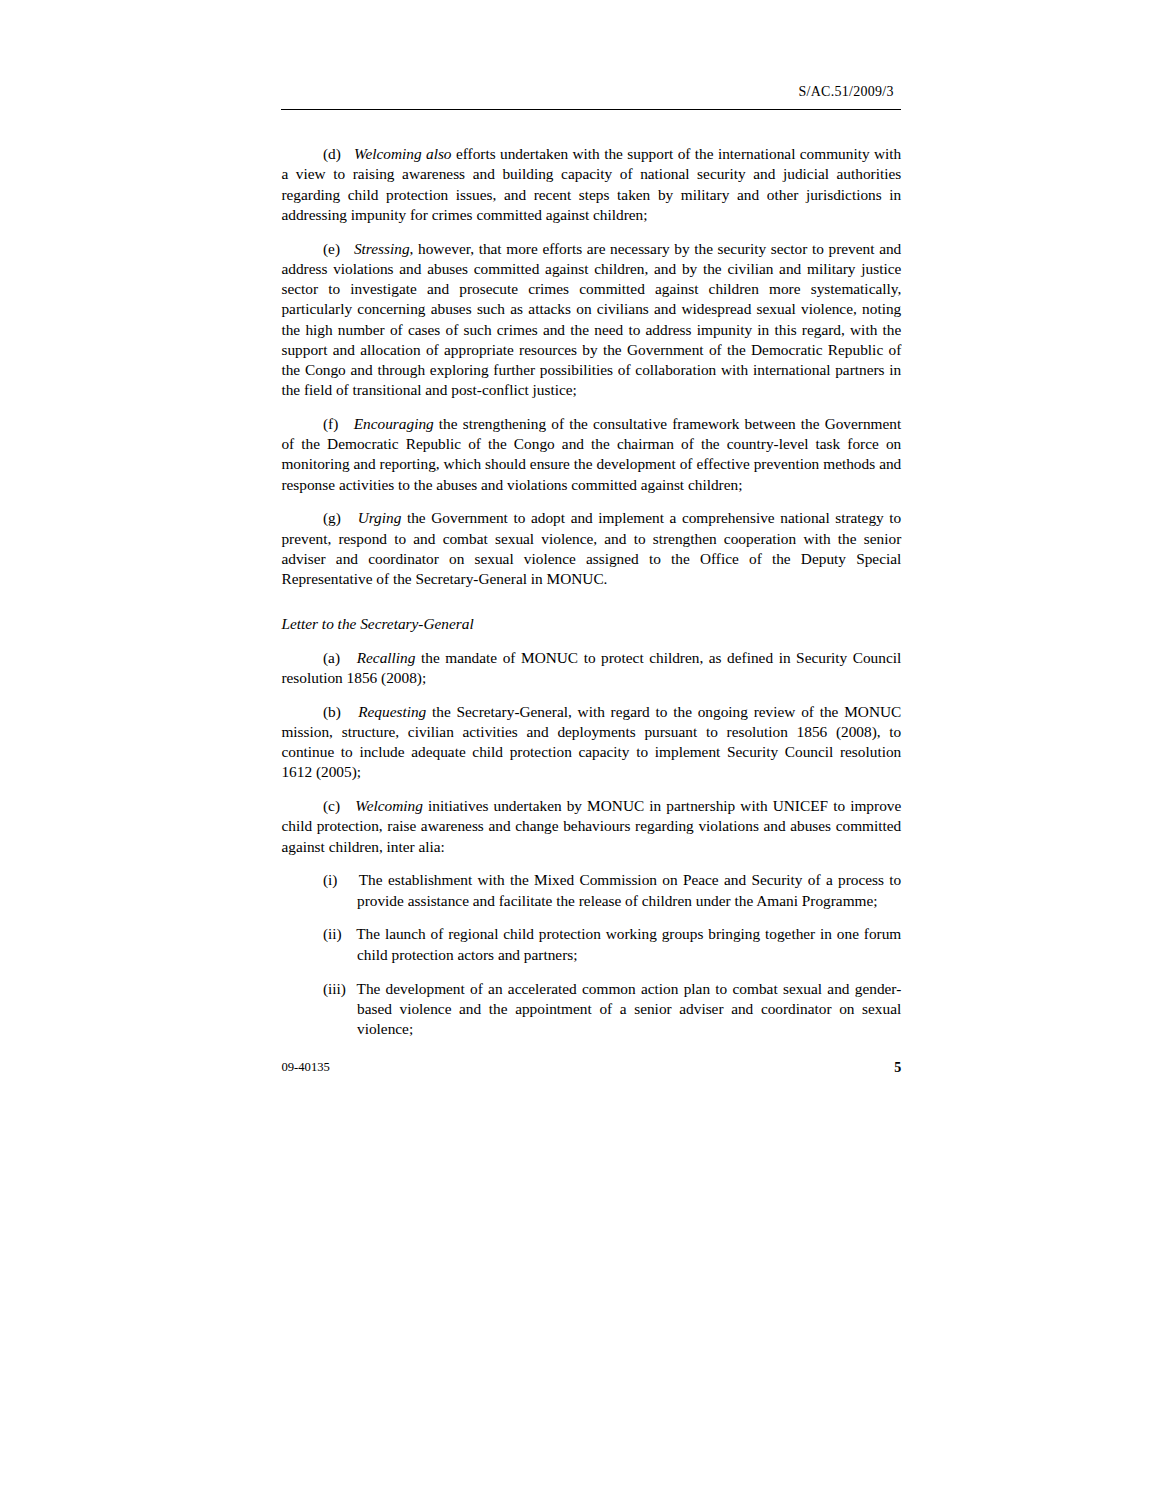S/AC.51/2009/3
(d) Welcoming also efforts undertaken with the support of the international community with a view to raising awareness and building capacity of national security and judicial authorities regarding child protection issues, and recent steps taken by military and other jurisdictions in addressing impunity for crimes committed against children;
(e) Stressing, however, that more efforts are necessary by the security sector to prevent and address violations and abuses committed against children, and by the civilian and military justice sector to investigate and prosecute crimes committed against children more systematically, particularly concerning abuses such as attacks on civilians and widespread sexual violence, noting the high number of cases of such crimes and the need to address impunity in this regard, with the support and allocation of appropriate resources by the Government of the Democratic Republic of the Congo and through exploring further possibilities of collaboration with international partners in the field of transitional and post-conflict justice;
(f) Encouraging the strengthening of the consultative framework between the Government of the Democratic Republic of the Congo and the chairman of the country-level task force on monitoring and reporting, which should ensure the development of effective prevention methods and response activities to the abuses and violations committed against children;
(g) Urging the Government to adopt and implement a comprehensive national strategy to prevent, respond to and combat sexual violence, and to strengthen cooperation with the senior adviser and coordinator on sexual violence assigned to the Office of the Deputy Special Representative of the Secretary-General in MONUC.
Letter to the Secretary-General
(a) Recalling the mandate of MONUC to protect children, as defined in Security Council resolution 1856 (2008);
(b) Requesting the Secretary-General, with regard to the ongoing review of the MONUC mission, structure, civilian activities and deployments pursuant to resolution 1856 (2008), to continue to include adequate child protection capacity to implement Security Council resolution 1612 (2005);
(c) Welcoming initiatives undertaken by MONUC in partnership with UNICEF to improve child protection, raise awareness and change behaviours regarding violations and abuses committed against children, inter alia:
(i) The establishment with the Mixed Commission on Peace and Security of a process to provide assistance and facilitate the release of children under the Amani Programme;
(ii) The launch of regional child protection working groups bringing together in one forum child protection actors and partners;
(iii) The development of an accelerated common action plan to combat sexual and gender-based violence and the appointment of a senior adviser and coordinator on sexual violence;
09-40135 5